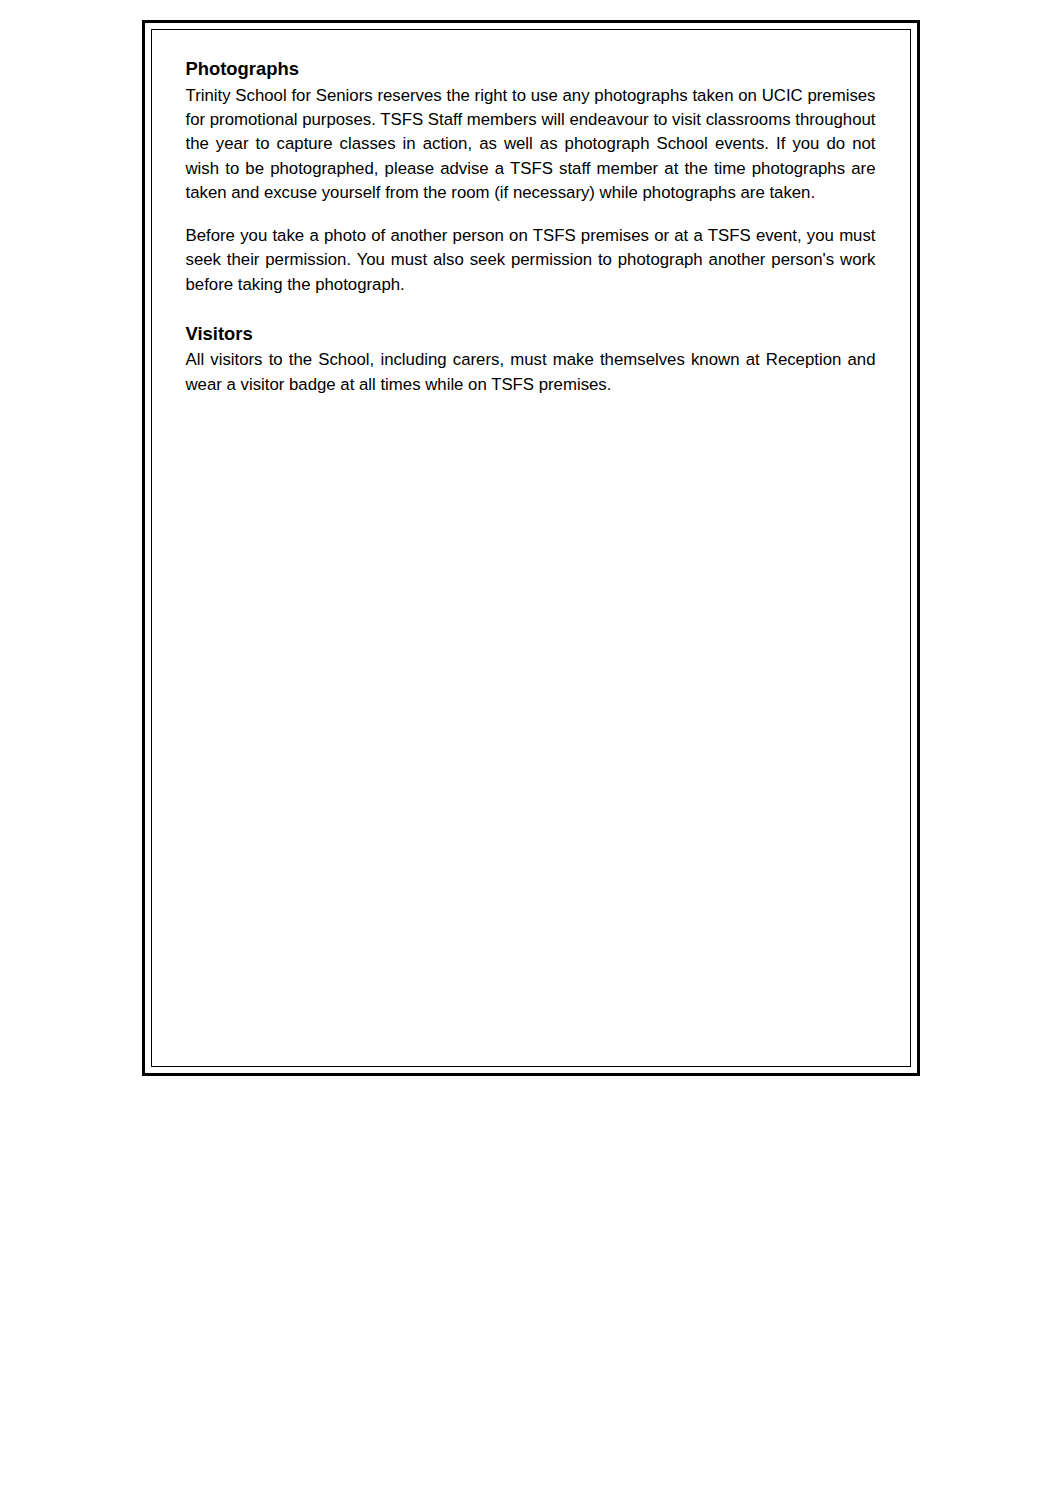Photographs
Trinity School for Seniors reserves the right to use any photographs taken on UCIC premises for promotional purposes. TSFS Staff members will endeavour to visit classrooms throughout the year to capture classes in action, as well as photograph School events. If you do not wish to be photographed, please advise a TSFS staff member at the time photographs are taken and excuse yourself from the room (if necessary) while photographs are taken.
Before you take a photo of another person on TSFS premises or at a TSFS event, you must seek their permission. You must also seek permission to photograph another person's work before taking the photograph.
Visitors
All visitors to the School, including carers, must make themselves known at Reception and wear a visitor badge at all times while on TSFS premises.